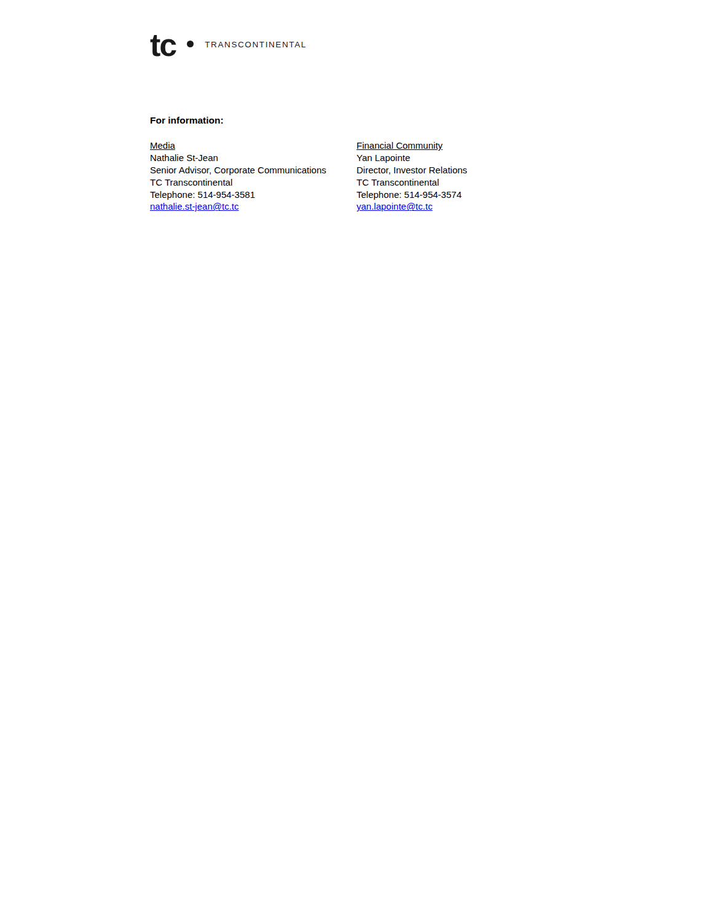tc TRANSCONTINENTAL
For information:
| Media Nathalie St-Jean Senior Advisor, Corporate Communications TC Transcontinental Telephone: 514-954-3581 nathalie.st-jean@tc.tc | Financial Community Yan Lapointe Director, Investor Relations TC Transcontinental Telephone: 514-954-3574 yan.lapointe@tc.tc |